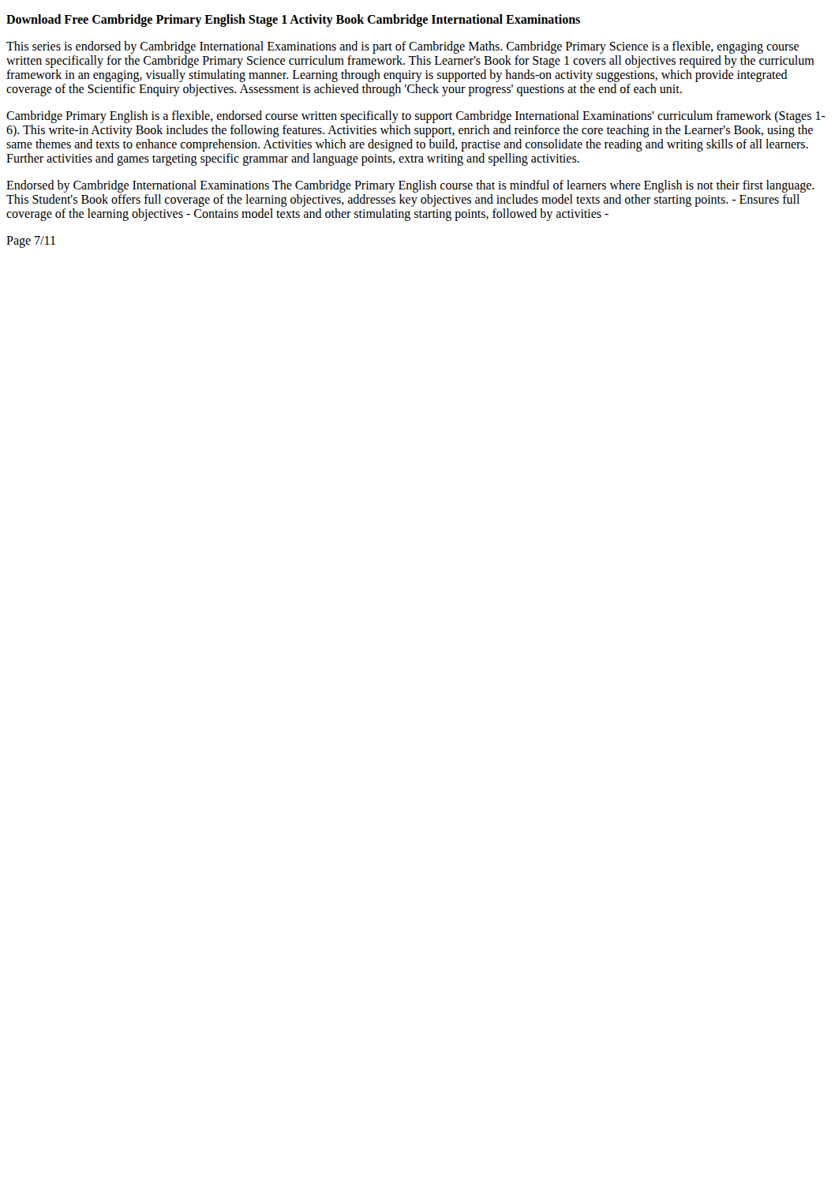Download Free Cambridge Primary English Stage 1 Activity Book Cambridge International Examinations
This series is endorsed by Cambridge International Examinations and is part of Cambridge Maths. Cambridge Primary Science is a flexible, engaging course written specifically for the Cambridge Primary Science curriculum framework. This Learner's Book for Stage 1 covers all objectives required by the curriculum framework in an engaging, visually stimulating manner. Learning through enquiry is supported by hands-on activity suggestions, which provide integrated coverage of the Scientific Enquiry objectives. Assessment is achieved through 'Check your progress' questions at the end of each unit.
Cambridge Primary English is a flexible, endorsed course written specifically to support Cambridge International Examinations' curriculum framework (Stages 1-6). This write-in Activity Book includes the following features. Activities which support, enrich and reinforce the core teaching in the Learner's Book, using the same themes and texts to enhance comprehension. Activities which are designed to build, practise and consolidate the reading and writing skills of all learners. Further activities and games targeting specific grammar and language points, extra writing and spelling activities.
Endorsed by Cambridge International Examinations The Cambridge Primary English course that is mindful of learners where English is not their first language. This Student's Book offers full coverage of the learning objectives, addresses key objectives and includes model texts and other starting points. - Ensures full coverage of the learning objectives - Contains model texts and other stimulating starting points, followed by activities -
Page 7/11